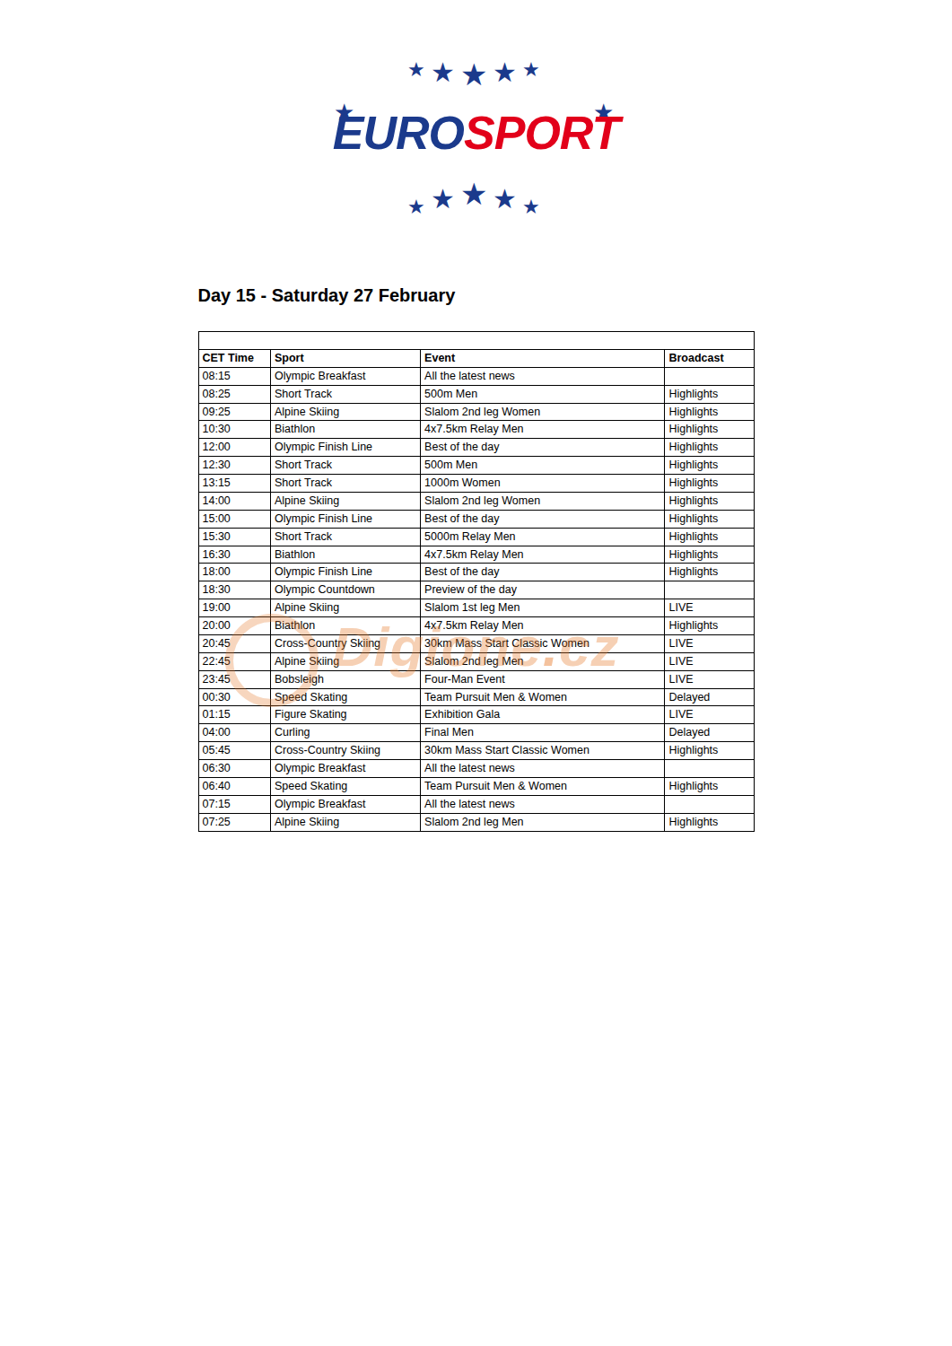★★★★★
★
★
EURO SPORT
★★★★★
Day 15 - Saturday 27 February
| CET Time | Sport | Event | Broadcast |
| --- | --- | --- | --- |
| 08:15 | Olympic Breakfast | All the latest news | |
| 08:25 | Short Track | 500m Men | Highlights |
| 09:25 | Alpine Skiing | Slalom 2nd leg Women | Highlights |
| 10:30 | Biathlon | 4x7.5km Relay Men | Highlights |
| 12:00 | Olympic Finish Line | Best of the day | Highlights |
| 12:30 | Short Track | 500m Men | Highlights |
| 13:15 | Short Track | 1000m Women | Highlights |
| 14:00 | Alpine Skiing | Slalom 2nd leg Women | Highlights |
| 15:00 | Olympic Finish Line | Best of the day | Highlights |
| 15:30 | Short Track | 5000m Relay Men | Highlights |
| 16:30 | Biathlon | 4x7.5km Relay Men | Highlights |
| 18:00 | Olympic Finish Line | Best of the day | Highlights |
| 18:30 | Olympic Countdown | Preview of the day | |
| 19:00 | Alpine Skiing | Slalom 1st leg Men | LIVE |
| 20:00 | Biathlon | 4x7.5km Relay Men | Highlights |
| 20:45 | Cross-Country Skiing | 30km Mass Start Classic Women | LIVE |
| 22:45 | Alpine Skiing | Slalom 2nd leg Men | LIVE |
| 23:45 | Bobsleigh | Four-Man Event | LIVE |
| 00:30 | Speed Skating | Team Pursuit Men & Women | Delayed |
| 01:15 | Figure Skating | Exhibition Gala | LIVE |
| 04:00 | Curling | Final Men | Delayed |
| 05:45 | Cross-Country Skiing | 30km Mass Start Classic Women | Highlights |
| 06:30 | Olympic Breakfast | All the latest news | |
| 06:40 | Speed Skating | Team Pursuit Men & Women | Highlights |
| 07:15 | Olympic Breakfast | All the latest news | |
| 07:25 | Alpine Skiing | Slalom 2nd leg Men | Highlights |
Digione. cz